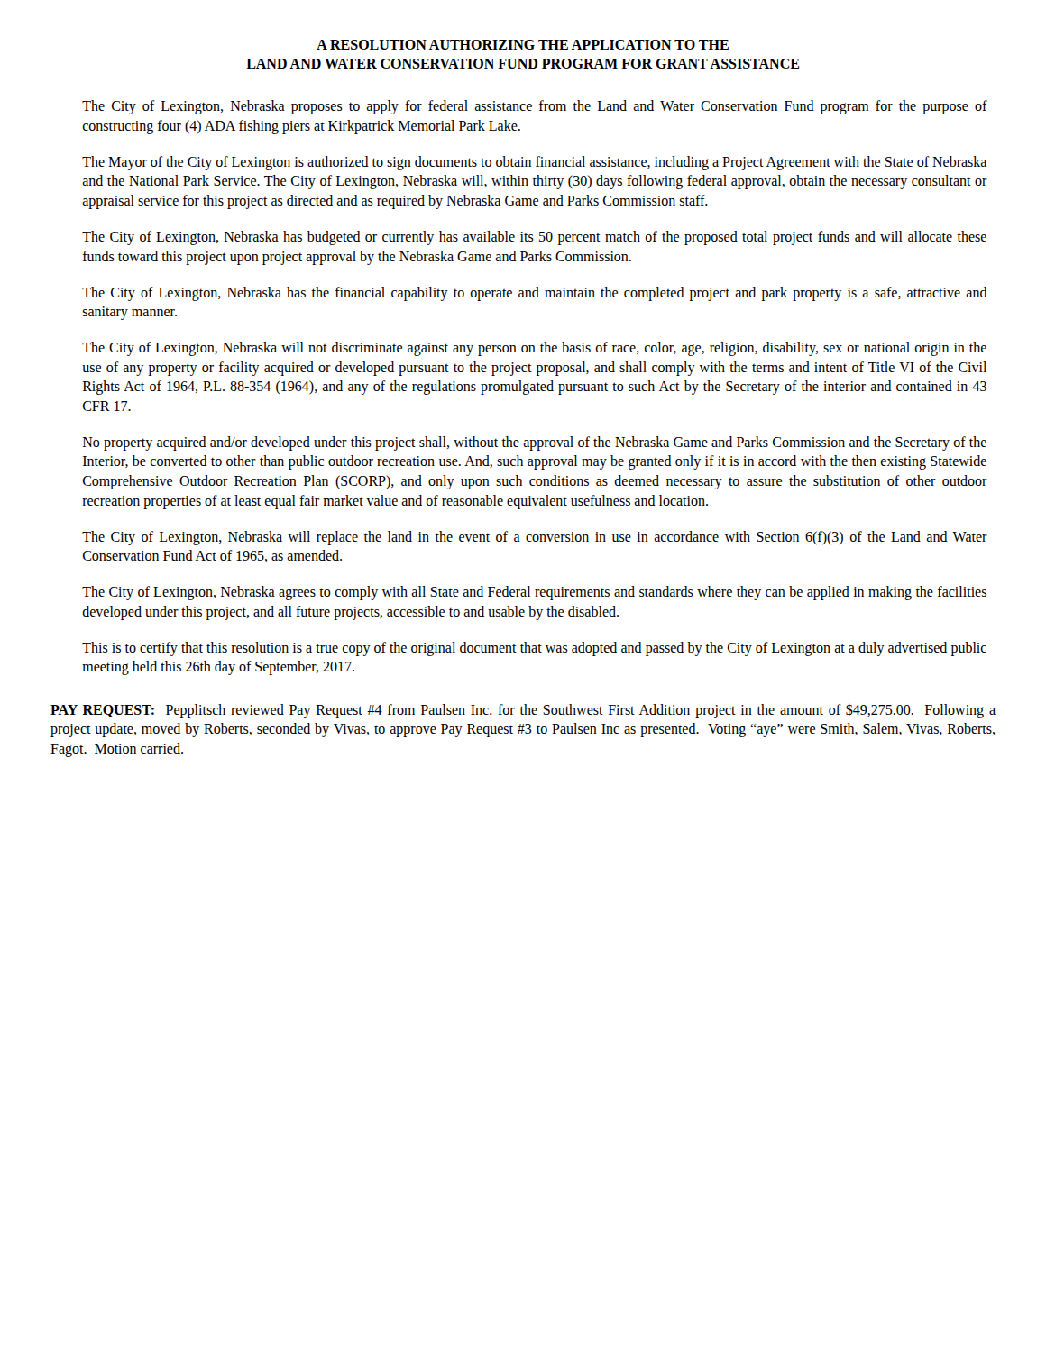A Resolution Authorizing the Application to the
Land and Water Conservation Fund Program for Grant Assistance
The City of Lexington, Nebraska proposes to apply for federal assistance from the Land and Water Conservation Fund program for the purpose of constructing four (4) ADA fishing piers at Kirkpatrick Memorial Park Lake.
The Mayor of the City of Lexington is authorized to sign documents to obtain financial assistance, including a Project Agreement with the State of Nebraska and the National Park Service. The City of Lexington, Nebraska will, within thirty (30) days following federal approval, obtain the necessary consultant or appraisal service for this project as directed and as required by Nebraska Game and Parks Commission staff.
The City of Lexington, Nebraska has budgeted or currently has available its 50 percent match of the proposed total project funds and will allocate these funds toward this project upon project approval by the Nebraska Game and Parks Commission.
The City of Lexington, Nebraska has the financial capability to operate and maintain the completed project and park property is a safe, attractive and sanitary manner.
The City of Lexington, Nebraska will not discriminate against any person on the basis of race, color, age, religion, disability, sex or national origin in the use of any property or facility acquired or developed pursuant to the project proposal, and shall comply with the terms and intent of Title VI of the Civil Rights Act of 1964, P.L. 88-354 (1964), and any of the regulations promulgated pursuant to such Act by the Secretary of the interior and contained in 43 CFR 17.
No property acquired and/or developed under this project shall, without the approval of the Nebraska Game and Parks Commission and the Secretary of the Interior, be converted to other than public outdoor recreation use. And, such approval may be granted only if it is in accord with the then existing Statewide Comprehensive Outdoor Recreation Plan (SCORP), and only upon such conditions as deemed necessary to assure the substitution of other outdoor recreation properties of at least equal fair market value and of reasonable equivalent usefulness and location.
The City of Lexington, Nebraska will replace the land in the event of a conversion in use in accordance with Section 6(f)(3) of the Land and Water Conservation Fund Act of 1965, as amended.
The City of Lexington, Nebraska agrees to comply with all State and Federal requirements and standards where they can be applied in making the facilities developed under this project, and all future projects, accessible to and usable by the disabled.
This is to certify that this resolution is a true copy of the original document that was adopted and passed by the City of Lexington at a duly advertised public meeting held this 26th day of September, 2017.
Pay Request: Pepplitsch reviewed Pay Request #4 from Paulsen Inc. for the Southwest First Addition project in the amount of $49,275.00. Following a project update, moved by Roberts, seconded by Vivas, to approve Pay Request #3 to Paulsen Inc as presented. Voting “aye” were Smith, Salem, Vivas, Roberts, Fagot. Motion carried.